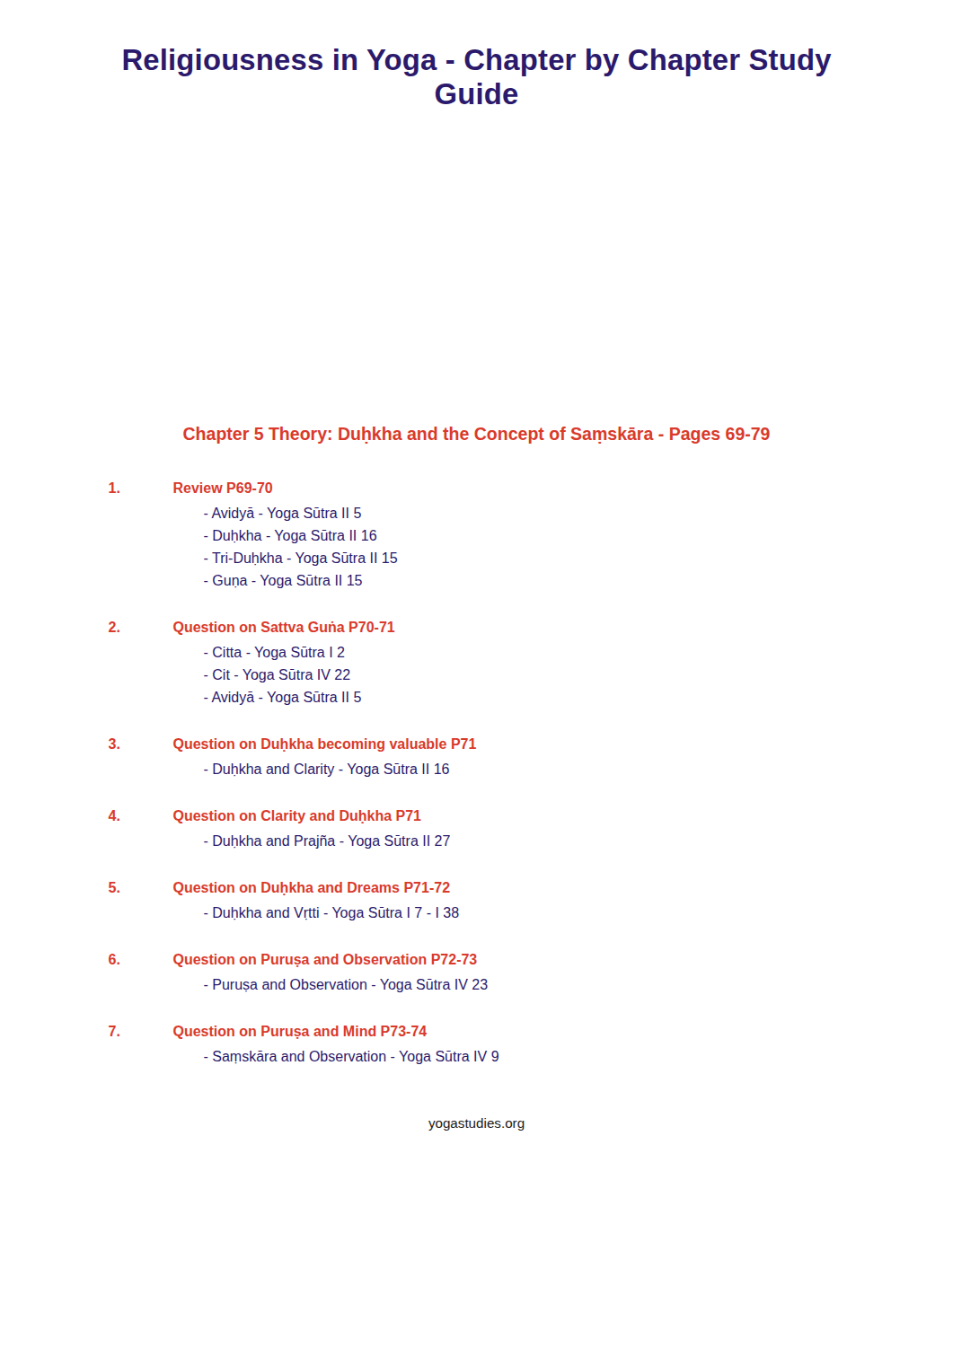Religiousness in Yoga - Chapter by Chapter Study Guide
Chapter 5 Theory: Duḥkha and the Concept of Saṃskāra - Pages 69-79
Review P69-70
Avidyā - Yoga Sūtra II 5
Duḥkha - Yoga Sūtra II 16
Tri-Duḥkha - Yoga Sūtra II 15
Guṇa - Yoga Sūtra II 15
Question on Sattva Guṅa P70-71
Citta - Yoga Sūtra I 2
Cit - Yoga Sūtra IV 22
Avidyā - Yoga Sūtra II 5
Question on Duḥkha becoming valuable P71
Duḥkha and Clarity - Yoga Sūtra II 16
Question on Clarity and Duḥkha P71
Duḥkha and Prajña - Yoga Sūtra II 27
Question on Duḥkha and Dreams P71-72
Duḥkha and Vṛtti - Yoga Sūtra I 7 - I 38
Question on Puruṣa and Observation P72-73
Puruṣa and Observation - Yoga Sūtra IV 23
Question on Puruṣa and Mind P73-74
Saṃskāra and Observation - Yoga Sūtra IV 9
yogastudies.org